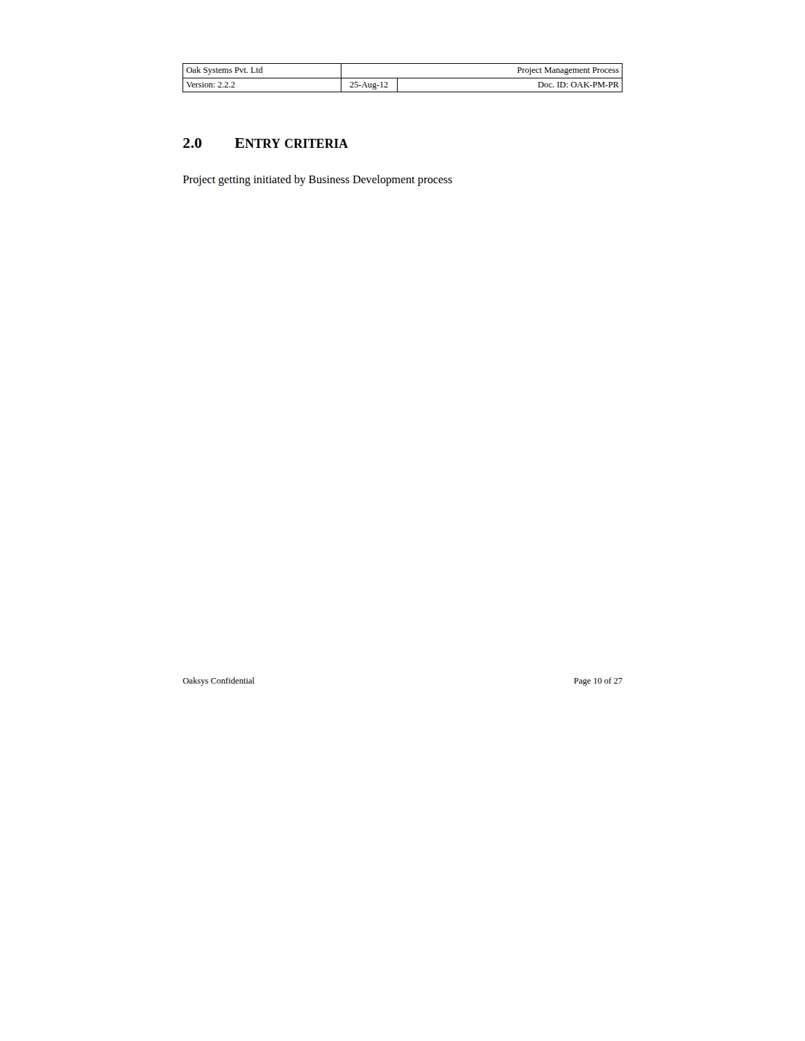| Oak Systems Pvt. Ltd | | Project Management Process |
| Version: 2.2.2 | 25-Aug-12 | Doc. ID: OAK-PM-PR |
2.0 ENTRY CRITERIA
Project getting initiated by Business Development process
Oaksys Confidential
Page 10 of 27